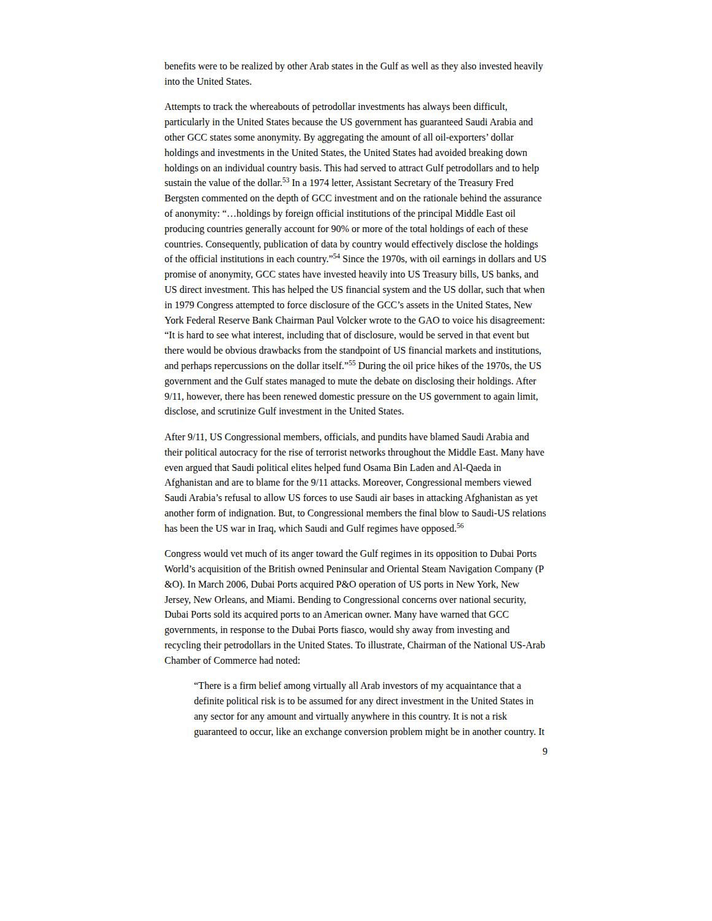benefits were to be realized by other Arab states in the Gulf as well as they also invested heavily into the United States.
Attempts to track the whereabouts of petrodollar investments has always been difficult, particularly in the United States because the US government has guaranteed Saudi Arabia and other GCC states some anonymity. By aggregating the amount of all oil-exporters’ dollar holdings and investments in the United States, the United States had avoided breaking down holdings on an individual country basis. This had served to attract Gulf petrodollars and to help sustain the value of the dollar.53 In a 1974 letter, Assistant Secretary of the Treasury Fred Bergsten commented on the depth of GCC investment and on the rationale behind the assurance of anonymity: “…holdings by foreign official institutions of the principal Middle East oil producing countries generally account for 90% or more of the total holdings of each of these countries. Consequently, publication of data by country would effectively disclose the holdings of the official institutions in each country.”54 Since the 1970s, with oil earnings in dollars and US promise of anonymity, GCC states have invested heavily into US Treasury bills, US banks, and US direct investment. This has helped the US financial system and the US dollar, such that when in 1979 Congress attempted to force disclosure of the GCC’s assets in the United States, New York Federal Reserve Bank Chairman Paul Volcker wrote to the GAO to voice his disagreement: “It is hard to see what interest, including that of disclosure, would be served in that event but there would be obvious drawbacks from the standpoint of US financial markets and institutions, and perhaps repercussions on the dollar itself.”55 During the oil price hikes of the 1970s, the US government and the Gulf states managed to mute the debate on disclosing their holdings. After 9/11, however, there has been renewed domestic pressure on the US government to again limit, disclose, and scrutinize Gulf investment in the United States.
After 9/11, US Congressional members, officials, and pundits have blamed Saudi Arabia and their political autocracy for the rise of terrorist networks throughout the Middle East. Many have even argued that Saudi political elites helped fund Osama Bin Laden and Al-Qaeda in Afghanistan and are to blame for the 9/11 attacks. Moreover, Congressional members viewed Saudi Arabia’s refusal to allow US forces to use Saudi air bases in attacking Afghanistan as yet another form of indignation. But, to Congressional members the final blow to Saudi-US relations has been the US war in Iraq, which Saudi and Gulf regimes have opposed.56
Congress would vet much of its anger toward the Gulf regimes in its opposition to Dubai Ports World’s acquisition of the British owned Peninsular and Oriental Steam Navigation Company (P &O). In March 2006, Dubai Ports acquired P&O operation of US ports in New York, New Jersey, New Orleans, and Miami. Bending to Congressional concerns over national security, Dubai Ports sold its acquired ports to an American owner. Many have warned that GCC governments, in response to the Dubai Ports fiasco, would shy away from investing and recycling their petrodollars in the United States. To illustrate, Chairman of the National US-Arab Chamber of Commerce had noted:
“There is a firm belief among virtually all Arab investors of my acquaintance that a definite political risk is to be assumed for any direct investment in the United States in any sector for any amount and virtually anywhere in this country. It is not a risk guaranteed to occur, like an exchange conversion problem might be in another country. It
9